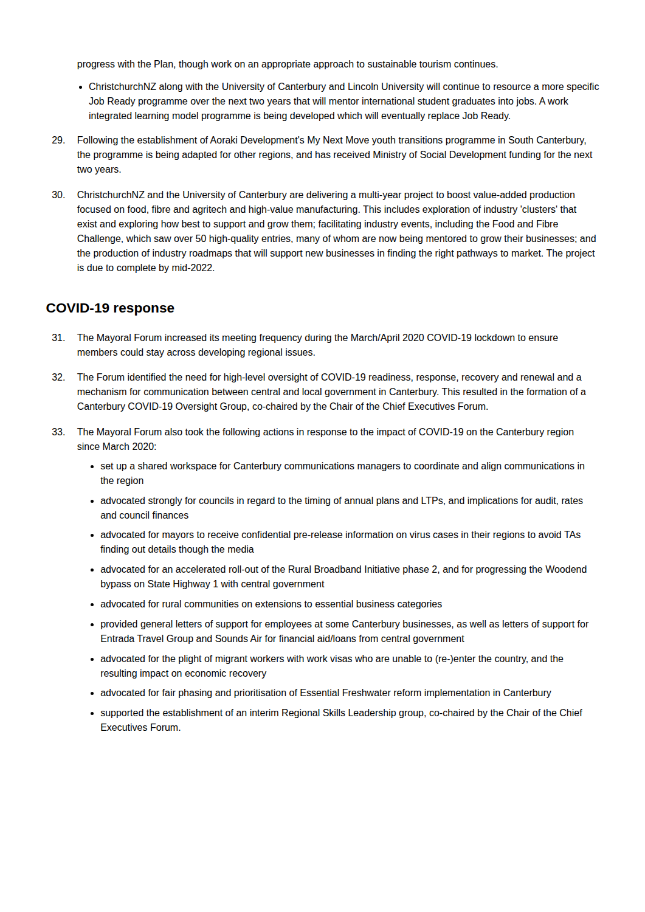progress with the Plan, though work on an appropriate approach to sustainable tourism continues.
ChristchurchNZ along with the University of Canterbury and Lincoln University will continue to resource a more specific Job Ready programme over the next two years that will mentor international student graduates into jobs. A work integrated learning model programme is being developed which will eventually replace Job Ready.
Following the establishment of Aoraki Development's My Next Move youth transitions programme in South Canterbury, the programme is being adapted for other regions, and has received Ministry of Social Development funding for the next two years.
ChristchurchNZ and the University of Canterbury are delivering a multi-year project to boost value-added production focused on food, fibre and agritech and high-value manufacturing. This includes exploration of industry 'clusters' that exist and exploring how best to support and grow them; facilitating industry events, including the Food and Fibre Challenge, which saw over 50 high-quality entries, many of whom are now being mentored to grow their businesses; and the production of industry roadmaps that will support new businesses in finding the right pathways to market. The project is due to complete by mid-2022.
COVID-19 response
The Mayoral Forum increased its meeting frequency during the March/April 2020 COVID-19 lockdown to ensure members could stay across developing regional issues.
The Forum identified the need for high-level oversight of COVID-19 readiness, response, recovery and renewal and a mechanism for communication between central and local government in Canterbury. This resulted in the formation of a Canterbury COVID-19 Oversight Group, co-chaired by the Chair of the Chief Executives Forum.
The Mayoral Forum also took the following actions in response to the impact of COVID-19 on the Canterbury region since March 2020:
set up a shared workspace for Canterbury communications managers to coordinate and align communications in the region
advocated strongly for councils in regard to the timing of annual plans and LTPs, and implications for audit, rates and council finances
advocated for mayors to receive confidential pre-release information on virus cases in their regions to avoid TAs finding out details though the media
advocated for an accelerated roll-out of the Rural Broadband Initiative phase 2, and for progressing the Woodend bypass on State Highway 1 with central government
advocated for rural communities on extensions to essential business categories
provided general letters of support for employees at some Canterbury businesses, as well as letters of support for Entrada Travel Group and Sounds Air for financial aid/loans from central government
advocated for the plight of migrant workers with work visas who are unable to (re-)enter the country, and the resulting impact on economic recovery
advocated for fair phasing and prioritisation of Essential Freshwater reform implementation in Canterbury
supported the establishment of an interim Regional Skills Leadership group, co-chaired by the Chair of the Chief Executives Forum.